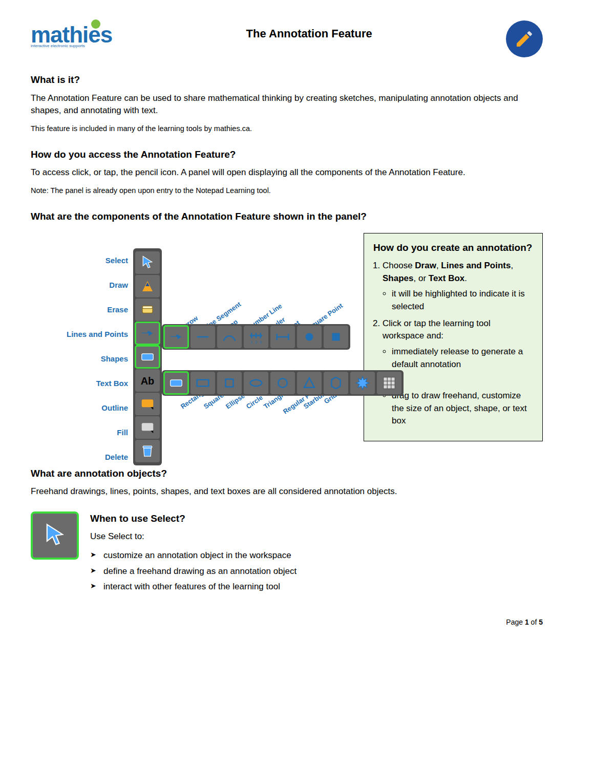mathies interactive electronic supports
The Annotation Feature
What is it?
The Annotation Feature can be used to share mathematical thinking by creating sketches, manipulating annotation objects and shapes, and annotating with text.
This feature is included in many of the learning tools by mathies.ca.
How do you access the Annotation Feature?
To access click, or tap, the pencil icon. A panel will open displaying all the components of the Annotation Feature.
Note: The panel is already open upon entry to the Notepad Learning tool.
What are the components of the Annotation Feature shown in the panel?
Select
Draw
Erase
Lines and Points
Shapes
Text Box
Outline
Fill
Delete
Ab
Arrow Line Segment Hop Number Line Ruler Dot Square Point
123
Rectangle Square Ellipse Circle Triangle Regular Polygon Starburst Grid
How do you create an annotation?
Choose Draw, Lines and Points, Shapes, or Text Box.
it will be highlighted to indicate it is selected
Click or tap the learning tool workspace and:
immediately release to generate a default annotation
OR
drag to draw freehand, customize the size of an object, shape, or text box
What are annotation objects?
Freehand drawings, lines, points, shapes, and text boxes are all considered annotation objects.
When to use Select?
Use Select to:
customize an annotation object in the workspace
define a freehand drawing as an annotation object
interact with other features of the learning tool
Page 1 of 5